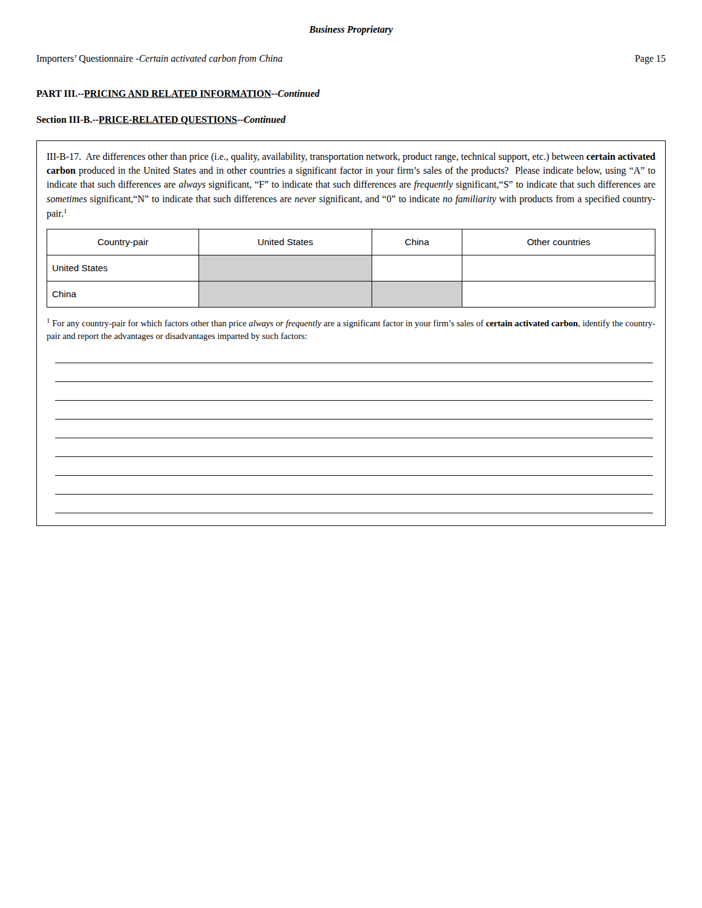Business Proprietary
Importers’ Questionnaire -Certain activated carbon from China
Page 15
PART III.--PRICING AND RELATED INFORMATION--Continued
Section III-B.--PRICE-RELATED QUESTIONS--Continued
III-B-17. Are differences other than price (i.e., quality, availability, transportation network, product range, technical support, etc.) between certain activated carbon produced in the United States and in other countries a significant factor in your firm’s sales of the products? Please indicate below, using “A” to indicate that such differences are always significant, “F” to indicate that such differences are frequently significant,“S” to indicate that such differences are sometimes significant,“N” to indicate that such differences are never significant, and “0” to indicate no familiarity with products from a specified country-pair.1
| Country-pair | United States | China | Other countries |
| --- | --- | --- | --- |
| United States | | | |
| China | | | |
1 For any country-pair for which factors other than price always or frequently are a significant factor in your firm’s sales of certain activated carbon, identify the country-pair and report the advantages or disadvantages imparted by such factors: